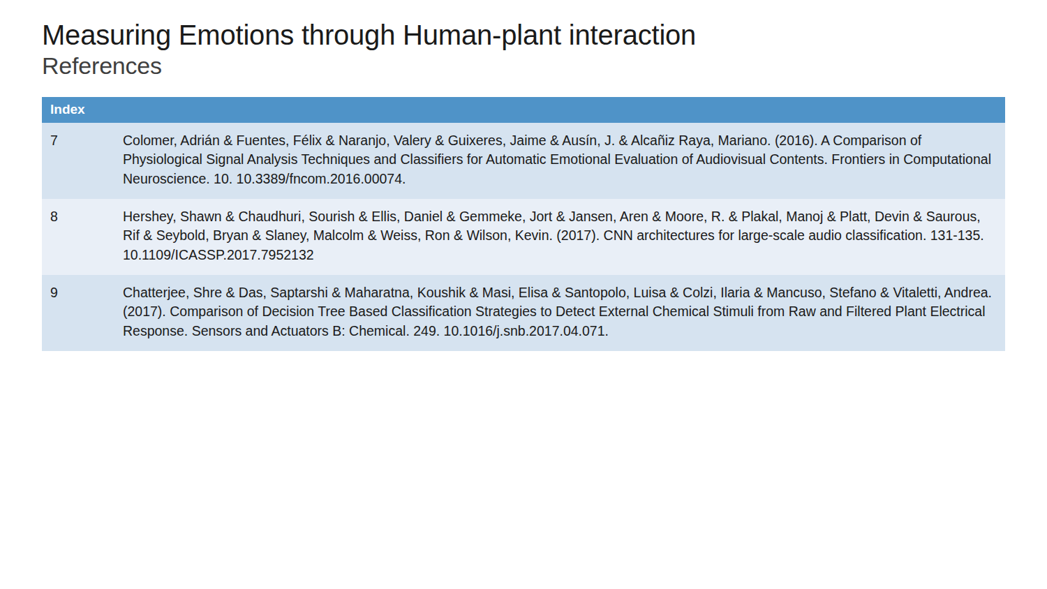Measuring Emotions through Human-plant interaction References
| Index | |
| --- | --- |
| 7 | Colomer, Adrián & Fuentes, Félix & Naranjo, Valery & Guixeres, Jaime & Ausín, J. & Alcañiz Raya, Mariano. (2016). A Comparison of Physiological Signal Analysis Techniques and Classifiers for Automatic Emotional Evaluation of Audiovisual Contents. Frontiers in Computational Neuroscience. 10. 10.3389/fncom.2016.00074. |
| 8 | Hershey, Shawn & Chaudhuri, Sourish & Ellis, Daniel & Gemmeke, Jort & Jansen, Aren & Moore, R. & Plakal, Manoj & Platt, Devin & Saurous, Rif & Seybold, Bryan & Slaney, Malcolm & Weiss, Ron & Wilson, Kevin. (2017). CNN architectures for large-scale audio classification. 131-135. 10.1109/ICASSP.2017.7952132 |
| 9 | Chatterjee, Shre & Das, Saptarshi & Maharatna, Koushik & Masi, Elisa & Santopolo, Luisa & Colzi, Ilaria & Mancuso, Stefano & Vitaletti, Andrea. (2017). Comparison of Decision Tree Based Classification Strategies to Detect External Chemical Stimuli from Raw and Filtered Plant Electrical Response. Sensors and Actuators B: Chemical. 249. 10.1016/j.snb.2017.04.071. |